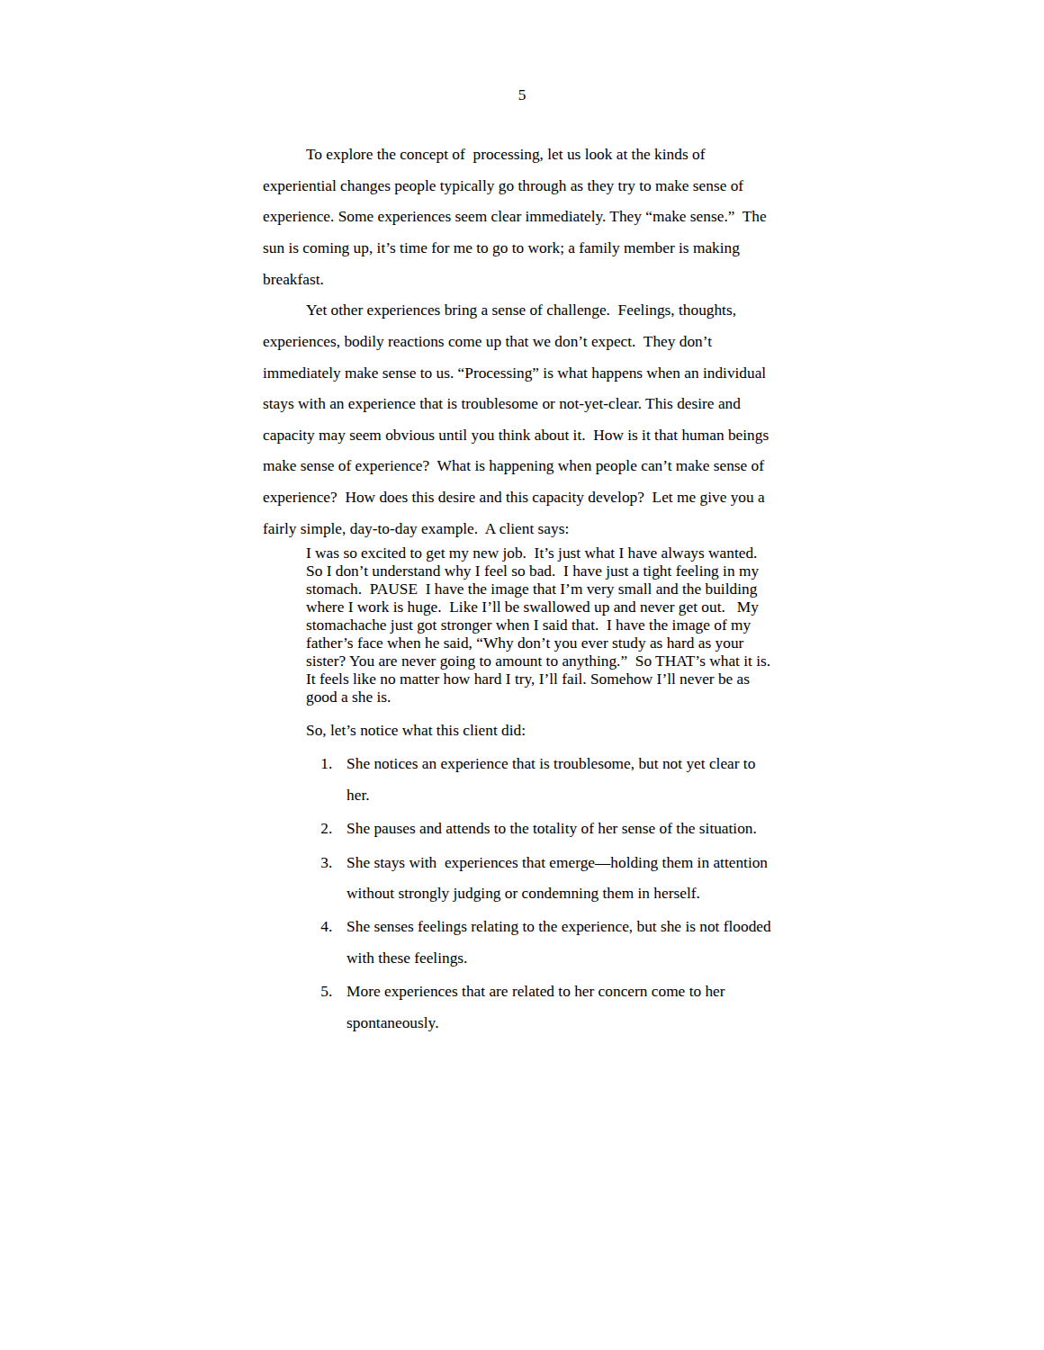5
To explore the concept of processing, let us look at the kinds of experiential changes people typically go through as they try to make sense of experience. Some experiences seem clear immediately. They “make sense.” The sun is coming up, it’s time for me to go to work; a family member is making breakfast.
Yet other experiences bring a sense of challenge. Feelings, thoughts, experiences, bodily reactions come up that we don’t expect. They don’t immediately make sense to us. “Processing” is what happens when an individual stays with an experience that is troublesome or not-yet-clear. This desire and capacity may seem obvious until you think about it. How is it that human beings make sense of experience? What is happening when people can’t make sense of experience? How does this desire and this capacity develop? Let me give you a fairly simple, day-to-day example. A client says:
I was so excited to get my new job. It’s just what I have always wanted. So I don’t understand why I feel so bad. I have just a tight feeling in my stomach. PAUSE I have the image that I’m very small and the building where I work is huge. Like I’ll be swallowed up and never get out. My stomachache just got stronger when I said that. I have the image of my father’s face when he said, “Why don’t you ever study as hard as your sister? You are never going to amount to anything.” So THAT’s what it is. It feels like no matter how hard I try, I’ll fail. Somehow I’ll never be as good a she is.
So, let’s notice what this client did:
She notices an experience that is troublesome, but not yet clear to her.
She pauses and attends to the totality of her sense of the situation.
She stays with experiences that emerge—holding them in attention without strongly judging or condemning them in herself.
She senses feelings relating to the experience, but she is not flooded with these feelings.
More experiences that are related to her concern come to her spontaneously.